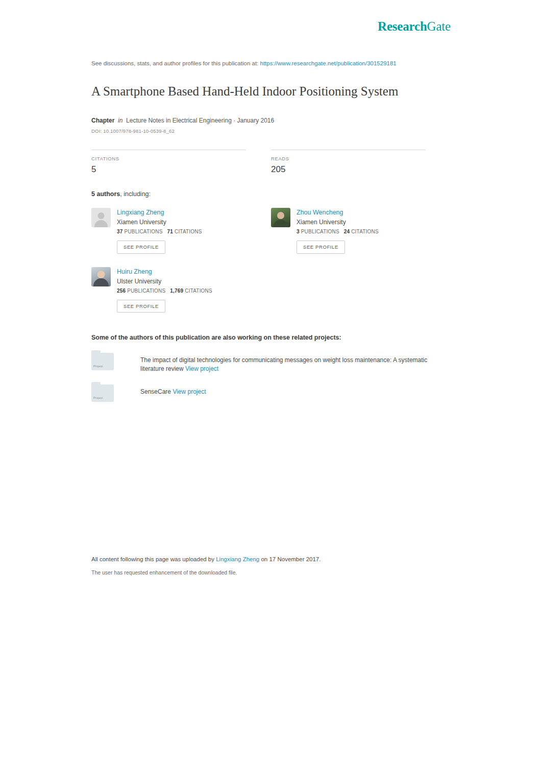Research Gate
See discussions, stats, and author profiles for this publication at: https://www.researchgate.net/publication/301529181
A Smartphone Based Hand-Held Indoor Positioning System
Chapter in Lecture Notes in Electrical Engineering · January 2016
DOI: 10.1007/978-981-10-0539-8_62
CITATIONS
5
READS
205
5 authors, including:
Lingxiang Zheng
Xiamen University
37 PUBLICATIONS 71 CITATIONS
SEE PROFILE
Zhou Wencheng
Xiamen University
3 PUBLICATIONS 24 CITATIONS
SEE PROFILE
Huiru Zheng
Ulster University
256 PUBLICATIONS 1,769 CITATIONS
SEE PROFILE
Some of the authors of this publication are also working on these related projects:
Project
The impact of digital technologies for communicating messages on weight loss maintenance: A systematic literature review View project
Project
SenseCare View project
All content following this page was uploaded by Lingxiang Zheng on 17 November 2017.
The user has requested enhancement of the downloaded file.